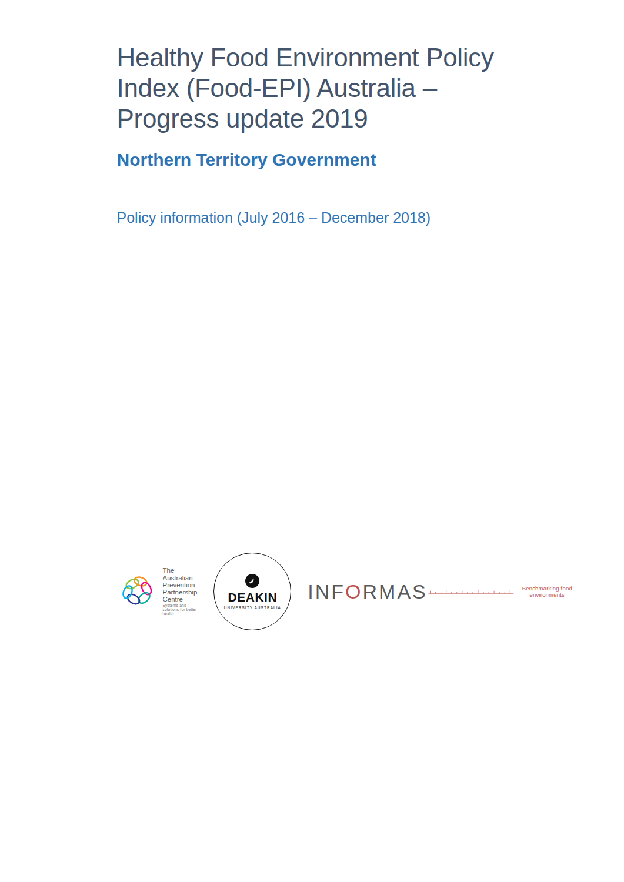Healthy Food Environment Policy Index (Food-EPI) Australia – Progress update 2019
Northern Territory Government
Policy information (July 2016 – December 2018)
The Australian Prevention
Partnership Centre
Systems and solutions for better health
DEAKIN
University Australia
INFORMAS
Benchmarking food environments